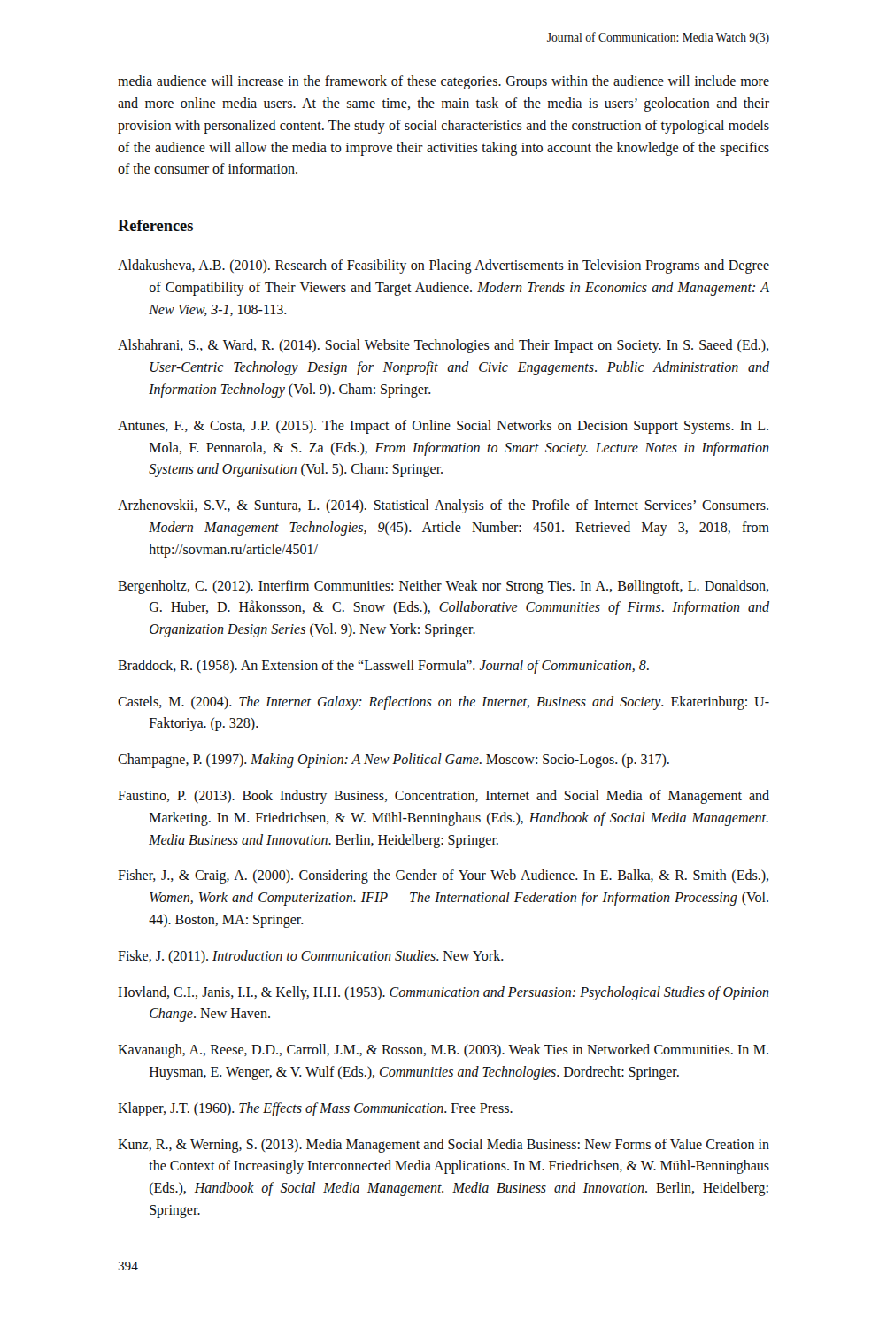Journal of Communication: Media Watch 9(3)
media audience will increase in the framework of these categories. Groups within the audience will include more and more online media users. At the same time, the main task of the media is users’ geolocation and their provision with personalized content. The study of social characteristics and the construction of typological models of the audience will allow the media to improve their activities taking into account the knowledge of the specifics of the consumer of information.
References
Aldakusheva, A.B. (2010). Research of Feasibility on Placing Advertisements in Television Programs and Degree of Compatibility of Their Viewers and Target Audience. Modern Trends in Economics and Management: A New View, 3-1, 108-113.
Alshahrani, S., & Ward, R. (2014). Social Website Technologies and Their Impact on Society. In S. Saeed (Ed.), User-Centric Technology Design for Nonprofit and Civic Engagements. Public Administration and Information Technology (Vol. 9). Cham: Springer.
Antunes, F., & Costa, J.P. (2015). The Impact of Online Social Networks on Decision Support Systems. In L. Mola, F. Pennarola, & S. Za (Eds.), From Information to Smart Society. Lecture Notes in Information Systems and Organisation (Vol. 5). Cham: Springer.
Arzhenovskii, S.V., & Suntura, L. (2014). Statistical Analysis of the Profile of Internet Services’ Consumers. Modern Management Technologies, 9(45). Article Number: 4501. Retrieved May 3, 2018, from http://sovman.ru/article/4501/
Bergenholtz, C. (2012). Interfirm Communities: Neither Weak nor Strong Ties. In A., Bøllingtoft, L. Donaldson, G. Huber, D. Håkonsson, & C. Snow (Eds.), Collaborative Communities of Firms. Information and Organization Design Series (Vol. 9). New York: Springer.
Braddock, R. (1958). An Extension of the “Lasswell Formula”. Journal of Communication, 8.
Castels, M. (2004). The Internet Galaxy: Reflections on the Internet, Business and Society. Ekaterinburg: U-Faktoriya. (p. 328).
Champagne, P. (1997). Making Opinion: A New Political Game. Moscow: Socio-Logos. (p. 317).
Faustino, P. (2013). Book Industry Business, Concentration, Internet and Social Media of Management and Marketing. In M. Friedrichsen, & W. Mühl-Benninghaus (Eds.), Handbook of Social Media Management. Media Business and Innovation. Berlin, Heidelberg: Springer.
Fisher, J., & Craig, A. (2000). Considering the Gender of Your Web Audience. In E. Balka, & R. Smith (Eds.), Women, Work and Computerization. IFIP — The International Federation for Information Processing (Vol. 44). Boston, MA: Springer.
Fiske, J. (2011). Introduction to Communication Studies. New York.
Hovland, C.I., Janis, I.I., & Kelly, H.H. (1953). Communication and Persuasion: Psychological Studies of Opinion Change. New Haven.
Kavanaugh, A., Reese, D.D., Carroll, J.M., & Rosson, M.B. (2003). Weak Ties in Networked Communities. In M. Huysman, E. Wenger, & V. Wulf (Eds.), Communities and Technologies. Dordrecht: Springer.
Klapper, J.T. (1960). The Effects of Mass Communication. Free Press.
Kunz, R., & Werning, S. (2013). Media Management and Social Media Business: New Forms of Value Creation in the Context of Increasingly Interconnected Media Applications. In M. Friedrichsen, & W. Mühl-Benninghaus (Eds.), Handbook of Social Media Management. Media Business and Innovation. Berlin, Heidelberg: Springer.
394